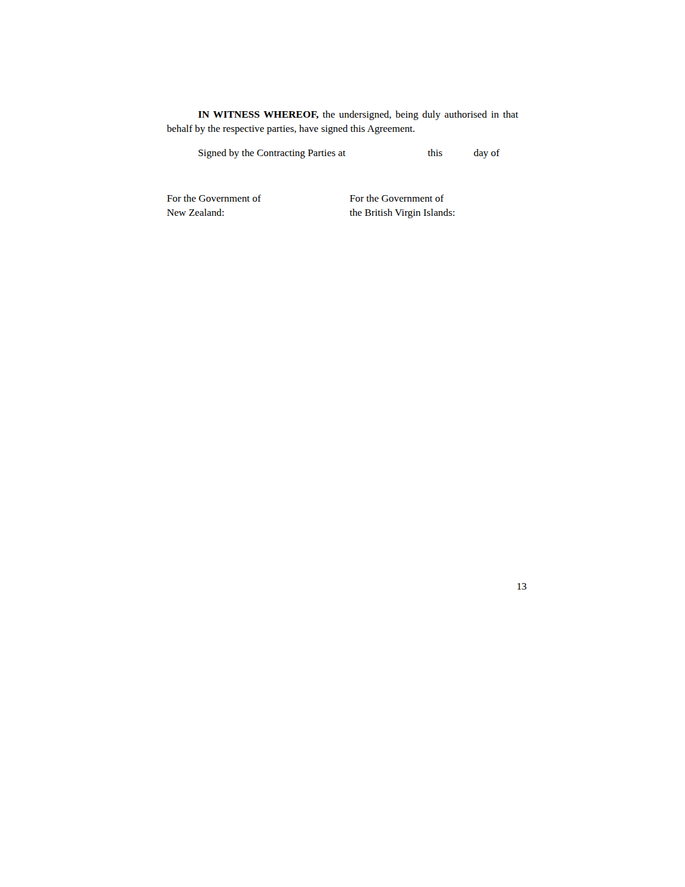IN WITNESS WHEREOF, the undersigned, being duly authorised in that behalf by the respective parties, have signed this Agreement.
Signed by the Contracting Parties at this day of
| For the Government of New Zealand: | For the Government of the British Virgin Islands: |
13